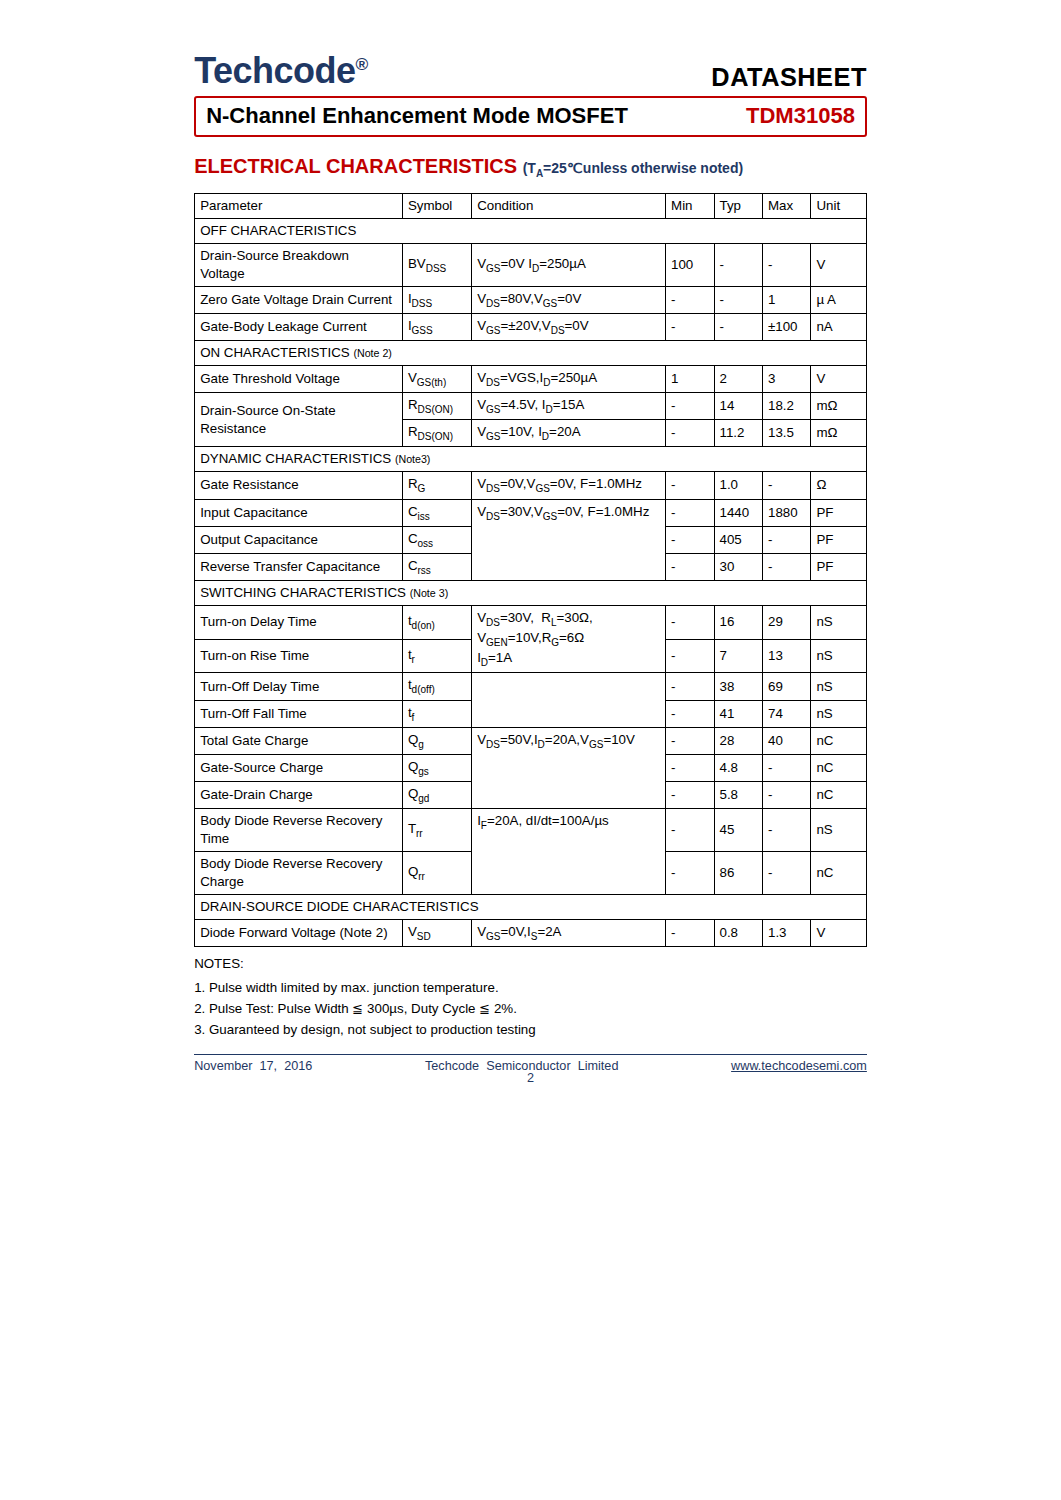Techcode®
DATASHEET
N-Channel Enhancement Mode MOSFET
TDM31058
ELECTRICAL CHARACTERISTICS (TA=25℃unless otherwise noted)
| Parameter | Symbol | Condition | Min | Typ | Max | Unit |
| --- | --- | --- | --- | --- | --- | --- |
| OFF CHARACTERISTICS |
| Drain-Source Breakdown Voltage | BV DSS | V GS =0V I D =250µA | 100 | - | - | V |
| Zero Gate Voltage Drain Current | I DSS | V DS =80V,V GS =0V | - | - | 1 | µ A |
| Gate-Body Leakage Current | I GSS | V GS =±20V,V DS =0V | - | - | ±100 | nA |
| ON CHARACTERISTICS (Note 2) |
| Gate Threshold Voltage | V GS(th) | V DS =VGS,I D =250µA | 1 | 2 | 3 | V |
| Drain-Source On-State Resistance | R DS(ON) | V GS =4.5V, I D =15A | - | 14 | 18.2 | mΩ |
| R DS(ON) | V GS =10V, I D =20A | - | 11.2 | 13.5 | mΩ |
| DYNAMIC CHARACTERISTICS (Note3) |
| Gate Resistance | R G | V DS =0V,V GS =0V, F=1.0MHz | - | 1.0 | - | Ω |
| Input Capacitance | C iss | V DS =30V,V GS =0V, F=1.0MHz | - | 1440 | 1880 | PF |
| Output Capacitance | C oss | - | 405 | - | PF |
| Reverse Transfer Capacitance | C rss | - | 30 | - | PF |
| SWITCHING CHARACTERISTICS (Note 3) |
| Turn-on Delay Time | t d(on) | V DS =30V, R L =30Ω, V GEN =10V,R G =6Ω I D =1A | - | 16 | 29 | nS |
| Turn-on Rise Time | t r | - | 7 | 13 | nS |
| Turn-Off Delay Time | t d(off) | | - | 38 | 69 | nS |
| Turn-Off Fall Time | t f | - | 41 | 74 | nS |
| Total Gate Charge | Q g | V DS =50V,I D =20A,V GS =10V | - | 28 | 40 | nC |
| Gate-Source Charge | Q gs | - | 4.8 | - | nC |
| Gate-Drain Charge | Q gd | - | 5.8 | - | nC |
| Body Diode Reverse Recovery Time | T rr | I F =20A, dI/dt=100A/µs | - | 45 | - | nS |
| Body Diode Reverse Recovery Charge | Q rr | - | 86 | - | nC |
| DRAIN-SOURCE DIODE CHARACTERISTICS |
| Diode Forward Voltage (Note 2) | V SD | V GS =0V,I S =2A | - | 0.8 | 1.3 | V |
NOTES:
1. Pulse width limited by max. junction temperature.
2. Pulse Test: Pulse Width ≦ 300µs, Duty Cycle ≦ 2%.
3. Guaranteed by design, not subject to production testing
November 17, 2016
Techcode Semiconductor Limited
www.techcodesemi.com
2